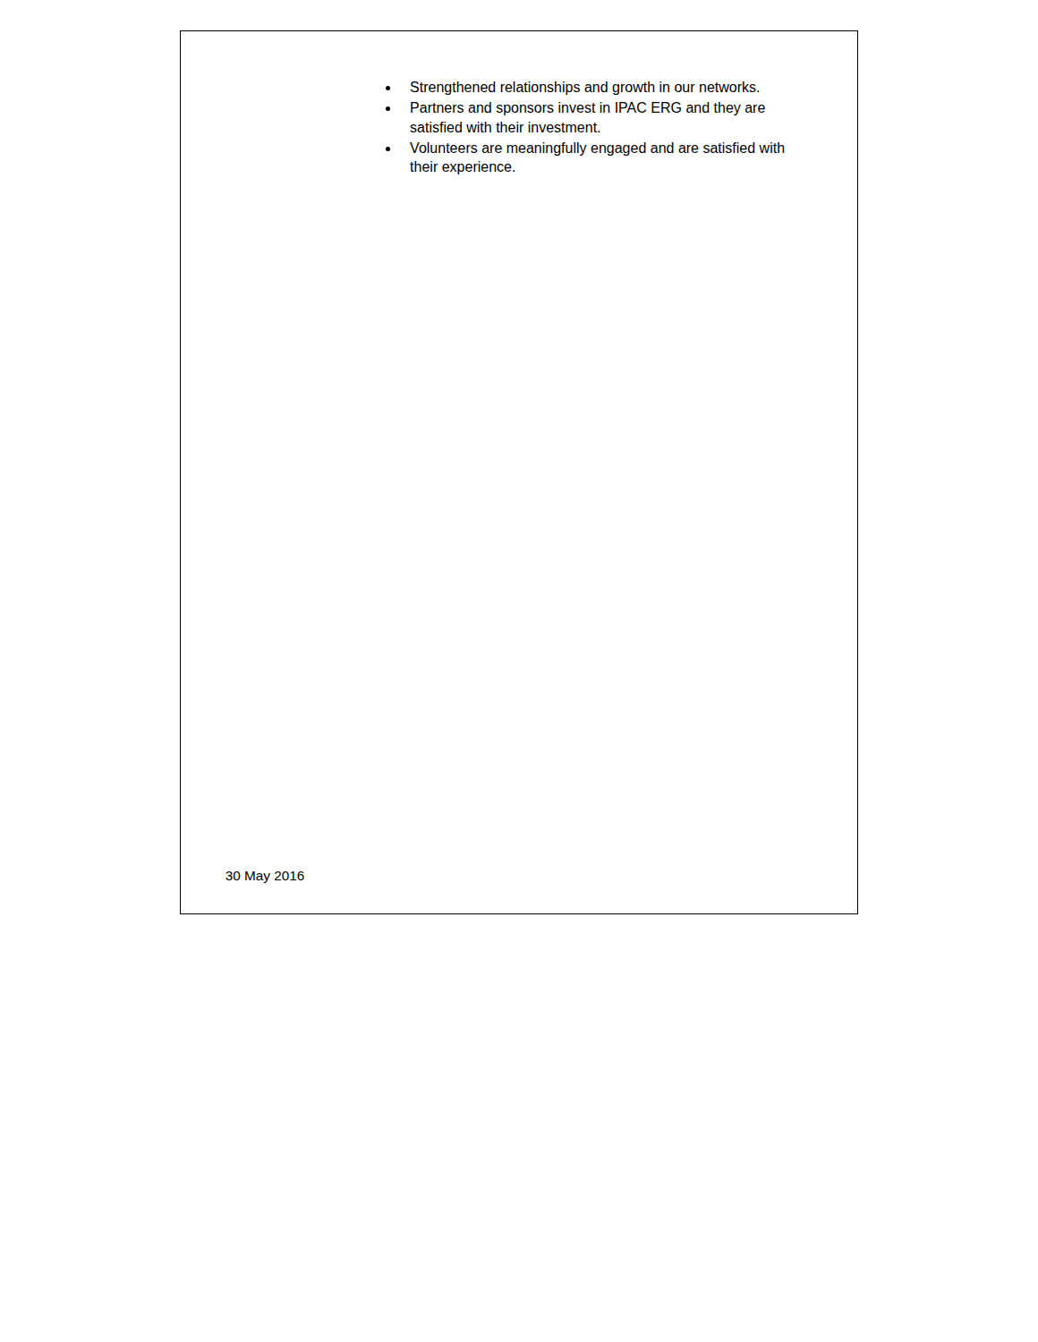Strengthened relationships and growth in our networks.
Partners and sponsors invest in IPAC ERG and they are satisfied with their investment.
Volunteers are meaningfully engaged and are satisfied with their experience.
30 May 2016